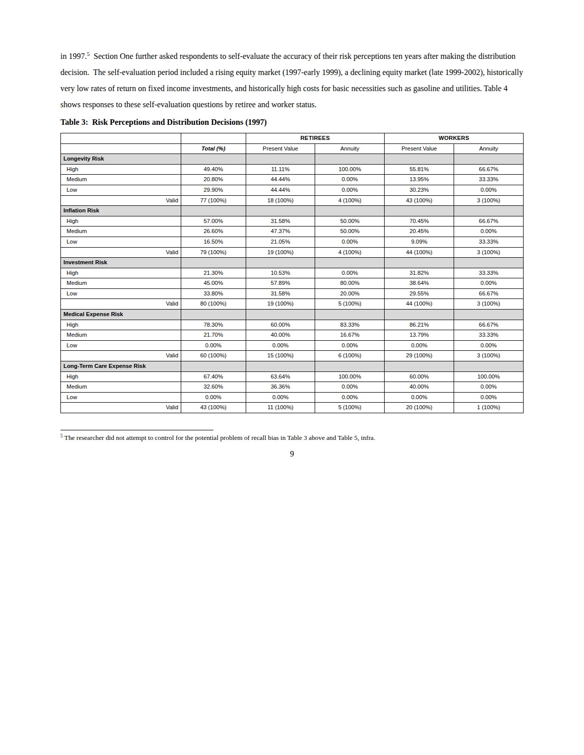in 1997.5 Section One further asked respondents to self-evaluate the accuracy of their risk perceptions ten years after making the distribution decision. The self-evaluation period included a rising equity market (1997-early 1999), a declining equity market (late 1999-2002), historically very low rates of return on fixed income investments, and historically high costs for basic necessities such as gasoline and utilities. Table 4 shows responses to these self-evaluation questions by retiree and worker status.
Table 3: Risk Perceptions and Distribution Decisions (1997)
| | | RETIREES | WORKERS |
| --- | --- | --- | --- |
| | Total (%) | Present Value | Annuity | Present Value | Annuity |
| Longevity Risk | | | | | |
| High | 49.40% | 11.11% | 100.00% | 55.81% | 66.67% |
| Medium | 20.80% | 44.44% | 0.00% | 13.95% | 33.33% |
| Low | 29.90% | 44.44% | 0.00% | 30.23% | 0.00% |
| Valid | 77 (100%) | 18 (100%) | 4 (100%) | 43 (100%) | 3 (100%) |
| Inflation Risk | | | | | |
| High | 57.00% | 31.58% | 50.00% | 70.45% | 66.67% |
| Medium | 26.60% | 47.37% | 50.00% | 20.45% | 0.00% |
| Low | 16.50% | 21.05% | 0.00% | 9.09% | 33.33% |
| Valid | 79 (100%) | 19 (100%) | 4 (100%) | 44 (100%) | 3 (100%) |
| Investment Risk | | | | | |
| High | 21.30% | 10.53% | 0.00% | 31.82% | 33.33% |
| Medium | 45.00% | 57.89% | 80.00% | 38.64% | 0.00% |
| Low | 33.80% | 31.58% | 20.00% | 29.55% | 66.67% |
| Valid | 80 (100%) | 19 (100%) | 5 (100%) | 44 (100%) | 3 (100%) |
| Medical Expense Risk | | | | | |
| High | 78.30% | 60.00% | 83.33% | 86.21% | 66.67% |
| Medium | 21.70% | 40.00% | 16.67% | 13.79% | 33.33% |
| Low | 0.00% | 0.00% | 0.00% | 0.00% | 0.00% |
| Valid | 60 (100%) | 15 (100%) | 6 (100%) | 29 (100%) | 3 (100%) |
| Long-Term Care Expense Risk | | | | | |
| High | 67.40% | 63.64% | 100.00% | 60.00% | 100.00% |
| Medium | 32.60% | 36.36% | 0.00% | 40.00% | 0.00% |
| Low | 0.00% | 0.00% | 0.00% | 0.00% | 0.00% |
| Valid | 43 (100%) | 11 (100%) | 5 (100%) | 20 (100%) | 1 (100%) |
5 The researcher did not attempt to control for the potential problem of recall bias in Table 3 above and Table 5, infra.
9